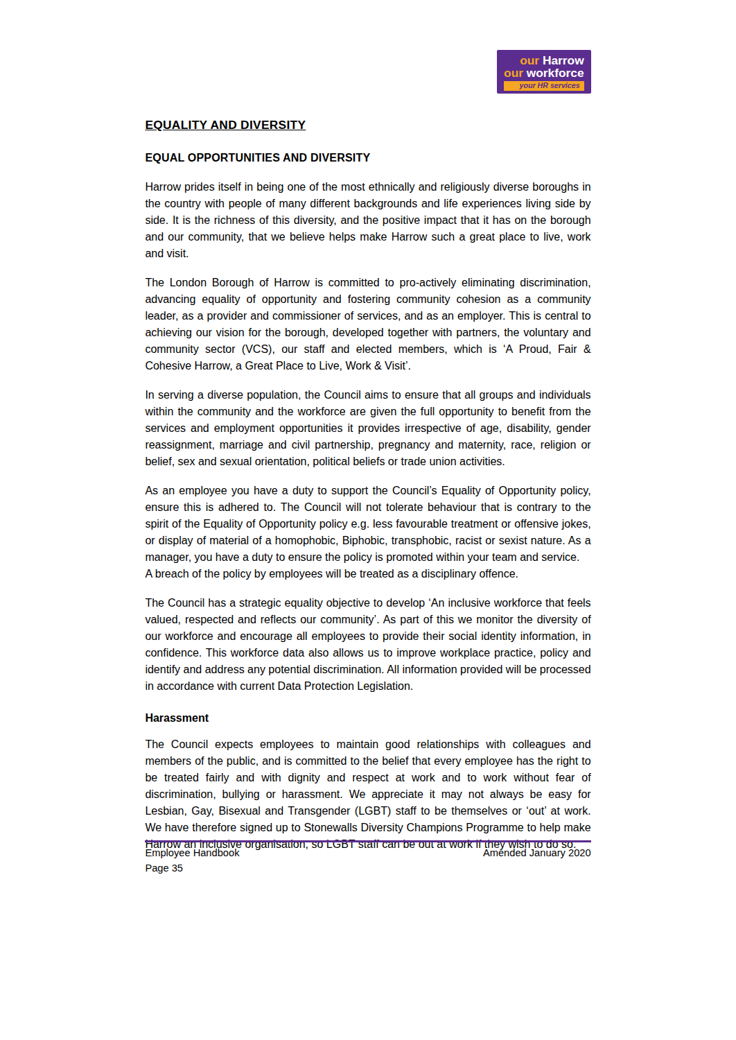our Harrow
our workforce
your HR services
EQUALITY AND DIVERSITY
EQUAL OPPORTUNITIES AND DIVERSITY
Harrow prides itself in being one of the most ethnically and religiously diverse boroughs in the country with people of many different backgrounds and life experiences living side by side. It is the richness of this diversity, and the positive impact that it has on the borough and our community, that we believe helps make Harrow such a great place to live, work and visit.
The London Borough of Harrow is committed to pro-actively eliminating discrimination, advancing equality of opportunity and fostering community cohesion as a community leader, as a provider and commissioner of services, and as an employer. This is central to achieving our vision for the borough, developed together with partners, the voluntary and community sector (VCS), our staff and elected members, which is ‘A Proud, Fair & Cohesive Harrow, a Great Place to Live, Work & Visit’.
In serving a diverse population, the Council aims to ensure that all groups and individuals within the community and the workforce are given the full opportunity to benefit from the services and employment opportunities it provides irrespective of age, disability, gender reassignment, marriage and civil partnership, pregnancy and maternity, race, religion or belief, sex and sexual orientation, political beliefs or trade union activities.
As an employee you have a duty to support the Council’s Equality of Opportunity policy, ensure this is adhered to. The Council will not tolerate behaviour that is contrary to the spirit of the Equality of Opportunity policy e.g. less favourable treatment or offensive jokes, or display of material of a homophobic, Biphobic, transphobic, racist or sexist nature. As a manager, you have a duty to ensure the policy is promoted within your team and service.
A breach of the policy by employees will be treated as a disciplinary offence.
The Council has a strategic equality objective to develop ‘An inclusive workforce that feels valued, respected and reflects our community’. As part of this we monitor the diversity of our workforce and encourage all employees to provide their social identity information, in confidence. This workforce data also allows us to improve workplace practice, policy and identify and address any potential discrimination. All information provided will be processed in accordance with current Data Protection Legislation.
Harassment
The Council expects employees to maintain good relationships with colleagues and members of the public, and is committed to the belief that every employee has the right to be treated fairly and with dignity and respect at work and to work without fear of discrimination, bullying or harassment. We appreciate it may not always be easy for Lesbian, Gay, Bisexual and Transgender (LGBT) staff to be themselves or ‘out’ at work. We have therefore signed up to Stonewalls Diversity Champions Programme to help make Harrow an inclusive organisation, so LGBT staff can be out at work if they wish to do so.
Employee Handbook
Page 35
Amended January 2020